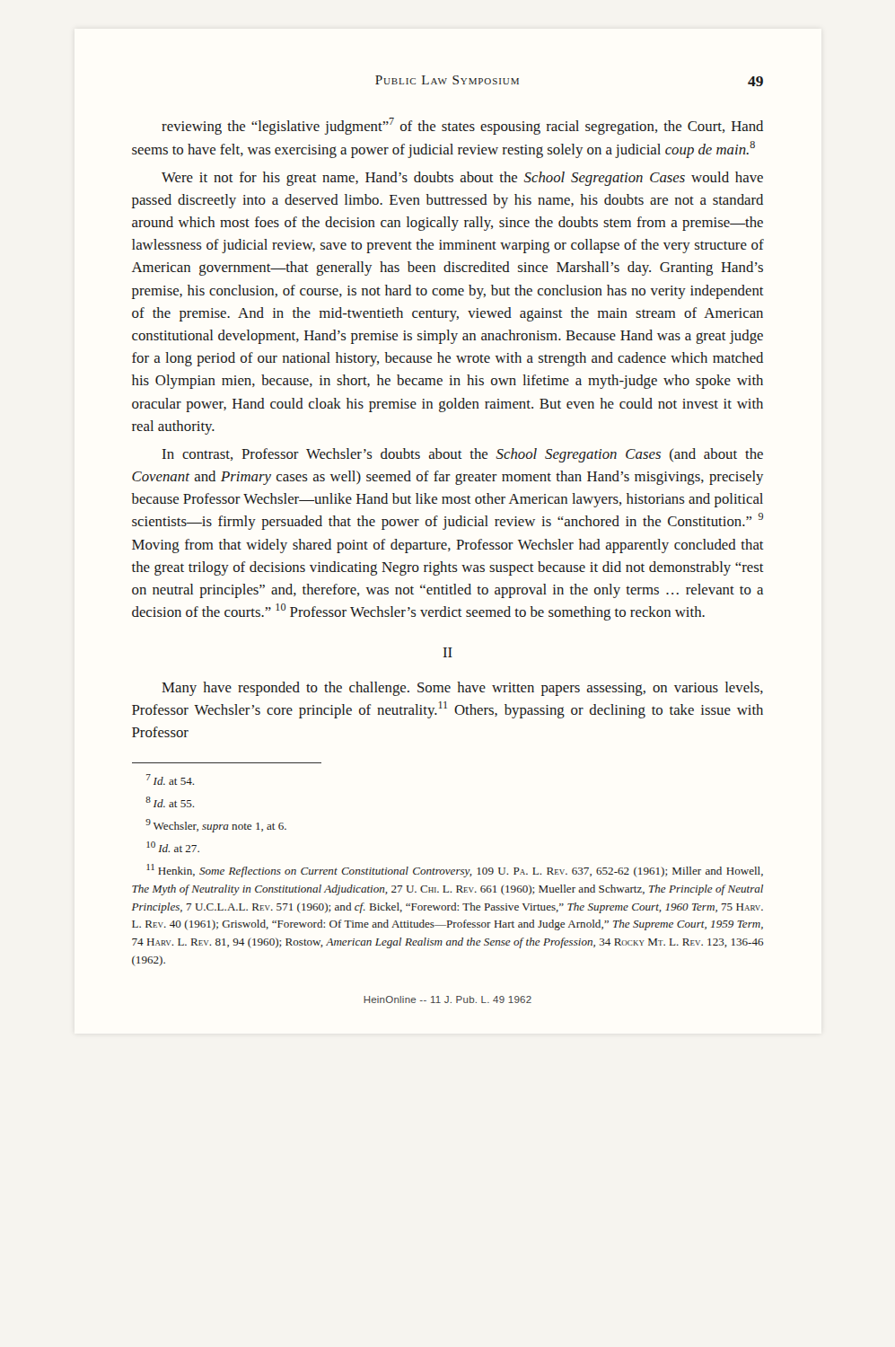Public Law Symposium 49
reviewing the “legislative judgment”7 of the states espousing racial segregation, the Court, Hand seems to have felt, was exercising a power of judicial review resting solely on a judicial coup de main.8
Were it not for his great name, Hand’s doubts about the School Segregation Cases would have passed discreetly into a deserved limbo. Even buttressed by his name, his doubts are not a standard around which most foes of the decision can logically rally, since the doubts stem from a premise—the lawlessness of judicial review, save to prevent the imminent warping or collapse of the very structure of American government—that generally has been discredited since Marshall’s day. Granting Hand’s premise, his conclusion, of course, is not hard to come by, but the conclusion has no verity independent of the premise. And in the mid-twentieth century, viewed against the main stream of American constitutional development, Hand’s premise is simply an anachronism. Because Hand was a great judge for a long period of our national history, because he wrote with a strength and cadence which matched his Olympian mien, because, in short, he became in his own lifetime a myth-judge who spoke with oracular power, Hand could cloak his premise in golden raiment. But even he could not invest it with real authority.
In contrast, Professor Wechsler’s doubts about the School Segregation Cases (and about the Covenant and Primary cases as well) seemed of far greater moment than Hand’s misgivings, precisely because Professor Wechsler—unlike Hand but like most other American lawyers, historians and political scientists—is firmly persuaded that the power of judicial review is “anchored in the Constitution.” 9 Moving from that widely shared point of departure, Professor Wechsler had apparently concluded that the great trilogy of decisions vindicating Negro rights was suspect because it did not demonstrably “rest on neutral principles” and, therefore, was not “entitled to approval in the only terms … relevant to a decision of the courts.” 10 Professor Wechsler’s verdict seemed to be something to reckon with.
II
Many have responded to the challenge. Some have written papers assessing, on various levels, Professor Wechsler’s core principle of neutrality.11 Others, bypassing or declining to take issue with Professor
7 Id. at 54.
8 Id. at 55.
9 Wechsler, supra note 1, at 6.
10 Id. at 27.
11 Henkin, Some Reflections on Current Constitutional Controversy, 109 U. Pa. L. Rev. 637, 652-62 (1961); Miller and Howell, The Myth of Neutrality in Constitutional Adjudication, 27 U. Chi. L. Rev. 661 (1960); Mueller and Schwartz, The Principle of Neutral Principles, 7 U.C.L.A.L. Rev. 571 (1960); and cf. Bickel, “Foreword: The Passive Virtues,” The Supreme Court, 1960 Term, 75 Harv. L. Rev. 40 (1961); Griswold, “Foreword: Of Time and Attitudes—Professor Hart and Judge Arnold,” The Supreme Court, 1959 Term, 74 Harv. L. Rev. 81, 94 (1960); Rostow, American Legal Realism and the Sense of the Profession, 34 Rocky Mt. L. Rev. 123, 136-46 (1962).
HeinOnline -- 11 J. Pub. L. 49 1962